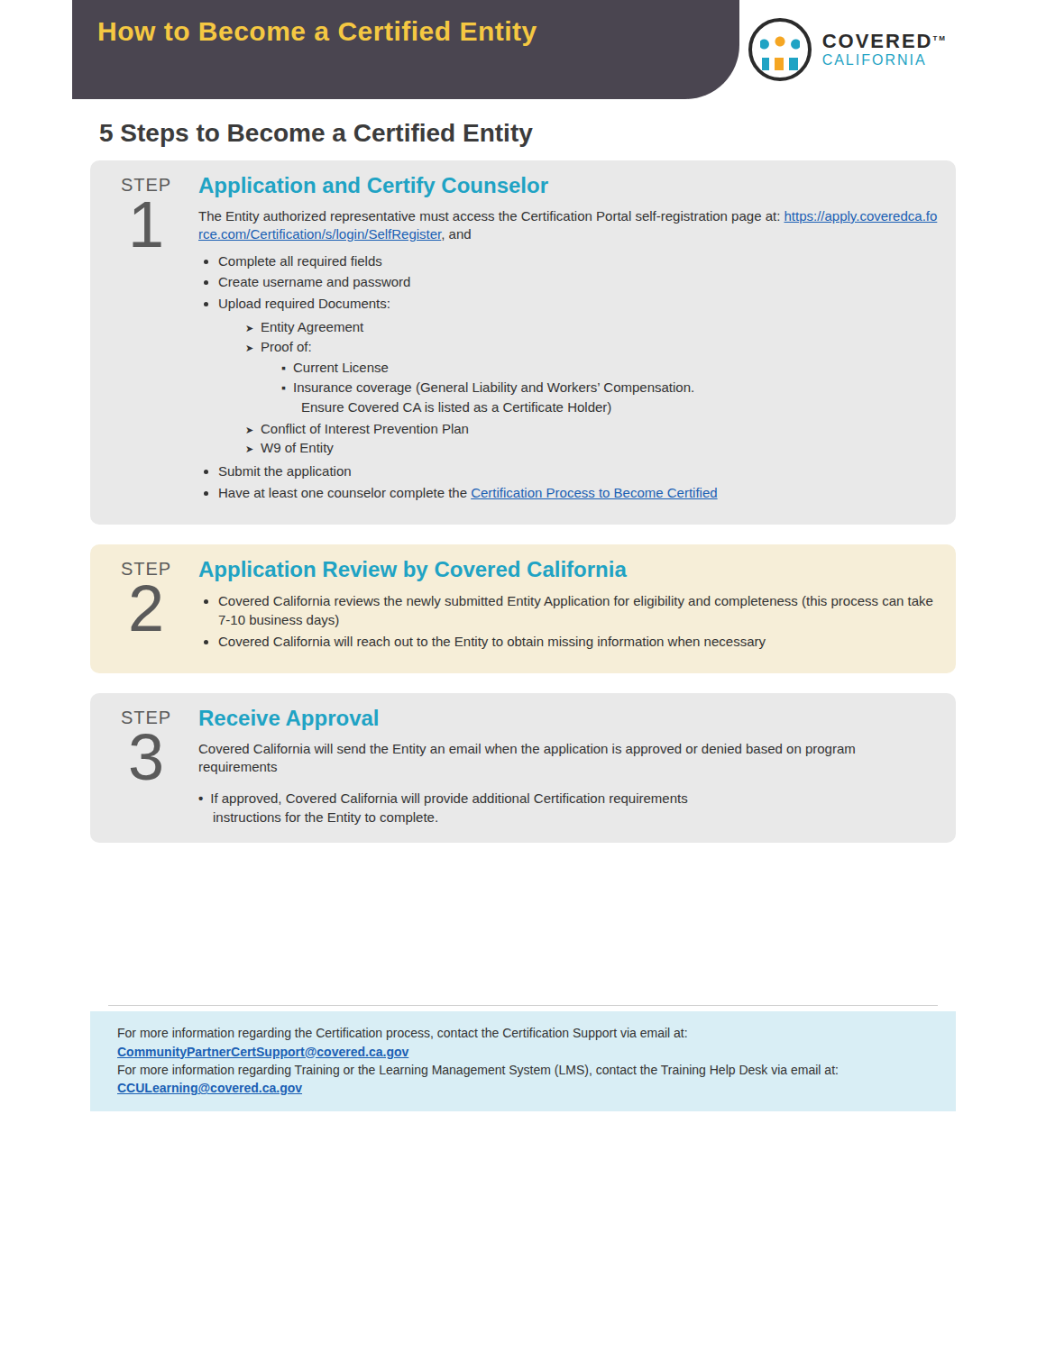How to Become a Certified Entity
COVEREDTM
CALIFORNIA
5 Steps to Become a Certified Entity
STEP
1
Application and Certify Counselor
The Entity authorized representative must access the Certification Portal self-registration page at: https://apply.coveredca.force.com/Certification/s/login/SelfRegister, and
Complete all required fields
Create username and password
Upload required Documents:
Entity Agreement
Proof of:
Current License
Insurance coverage (General Liability and Workers’ Compensation. Ensure Covered CA is listed as a Certificate Holder)
Conflict of Interest Prevention Plan
W9 of Entity
Submit the application
Have at least one counselor complete the Certification Process to Become Certified
STEP
2
Application Review by Covered California
Covered California reviews the newly submitted Entity Application for eligibility and completeness (this process can take 7-10 business days)
Covered California will reach out to the Entity to obtain missing information when necessary
STEP
3
Receive Approval
Covered California will send the Entity an email when the application is approved or denied based on program requirements
If approved, Covered California will provide additional Certification requirements instructions for the Entity to complete.
For more information regarding the Certification process, contact the Certification Support via email at:
CommunityPartnerCertSupport@covered.ca.gov
For more information regarding Training or the Learning Management System (LMS), contact the Training Help Desk via email at: CCULearning@covered.ca.gov